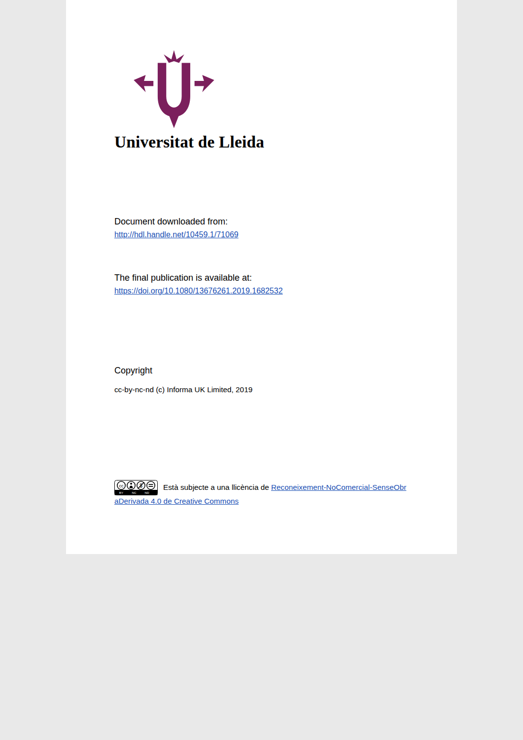Universitat de Lleida
Document downloaded from:
http://hdl.handle.net/10459.1/71069
The final publication is available at:
https://doi.org/10.1080/13676261.2019.1682532
Copyright
cc-by-nc-nd (c) Informa UK Limited, 2019
cc $ BY NC ND Està subjecte a una llicència de Reconeixement-NoComercial-SenseObraDerivada 4.0 de Creative Commons